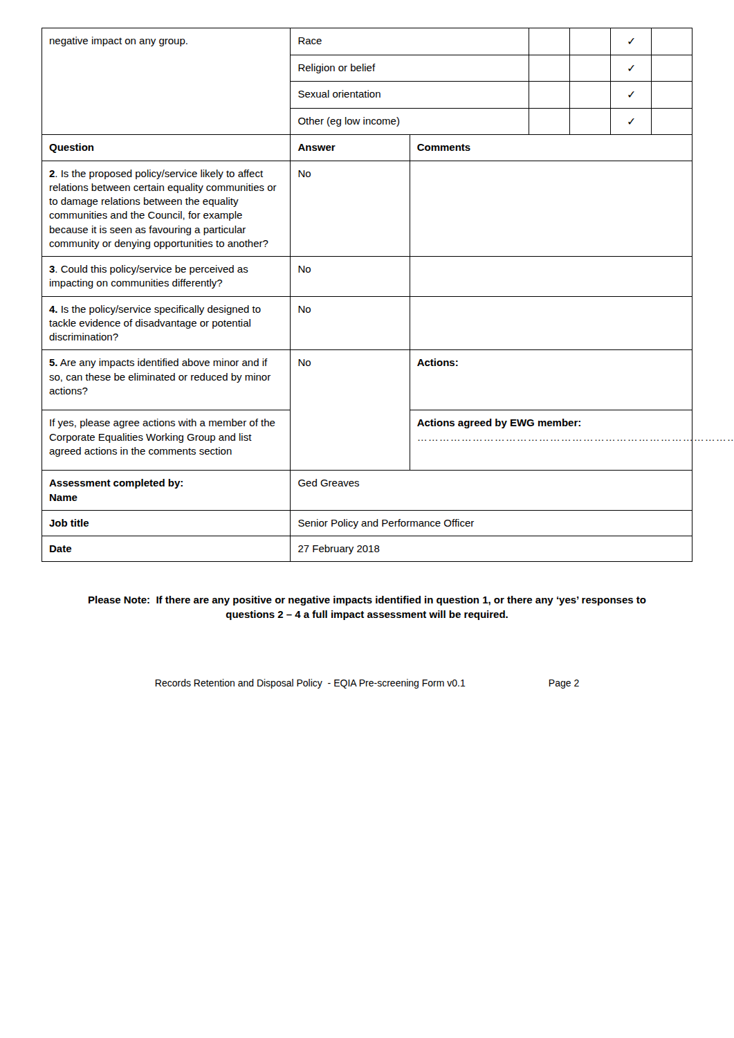| negative impact on any group. | Race | | | ✓ | |
| Religion or belief | | | ✓ | |
| Sexual orientation | | | ✓ | |
| Other (eg low income) | | | ✓ | |
| Question | Answer | Comments |
| 2 . Is the proposed policy/service likely to affect relations between certain equality communities or to damage relations between the equality communities and the Council, for example because it is seen as favouring a particular community or denying opportunities to another? | No | |
| 3 . Could this policy/service be perceived as impacting on communities differently? | No | |
| 4. Is the policy/service specifically designed to tackle evidence of disadvantage or potential discrimination? | No | |
| 5. Are any impacts identified above minor and if so, can these be eliminated or reduced by minor actions? | No | Actions: |
| If yes, please agree actions with a member of the Corporate Equalities Working Group and list agreed actions in the comments section | Actions agreed by EWG member: …………………………………………………………………………… |
| Assessment completed by: Name | Ged Greaves |
| Job title | Senior Policy and Performance Officer |
| Date | 27 February 2018 |
Please Note: If there are any positive or negative impacts identified in question 1, or there any ‘yes’ responses to questions 2 – 4 a full impact assessment will be required.
Records Retention and Disposal Policy - EQIA Pre-screening Form v0.1 Page 2